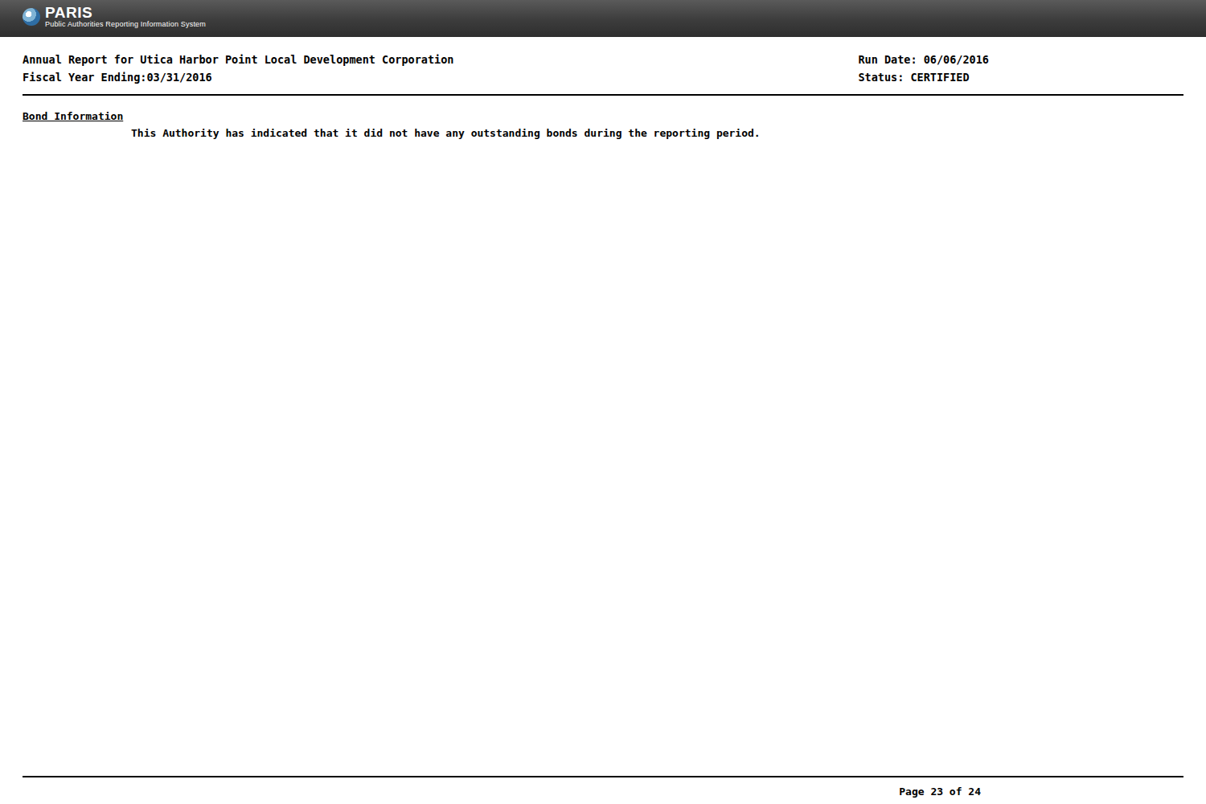PARIS
Public Authorities Reporting Information System
Annual Report for Utica Harbor Point Local Development Corporation
Fiscal Year Ending:03/31/2016
Run Date: 06/06/2016
Status: CERTIFIED
Bond Information
This Authority has indicated that it did not have any outstanding bonds during the reporting period.
Page 23 of 24